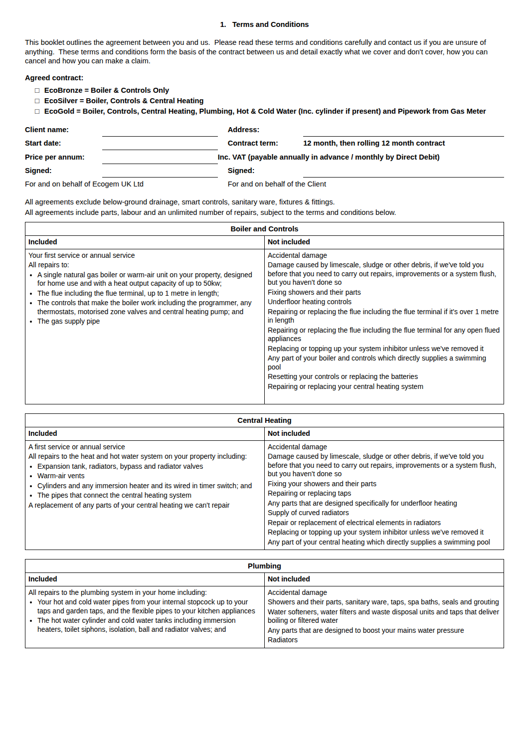1. Terms and Conditions
This booklet outlines the agreement between you and us. Please read these terms and conditions carefully and contact us if you are unsure of anything. These terms and conditions form the basis of the contract between us and detail exactly what we cover and don't cover, how you can cancel and how you can make a claim.
Agreed contract:
EcoBronze = Boiler & Controls Only
EcoSilver = Boiler, Controls & Central Heating
EcoGold = Boiler, Controls, Central Heating, Plumbing, Hot & Cold Water (Inc. cylinder if present) and Pipework from Gas Meter
| Client name: | | Address: | |
| Start date: | | Contract term: | 12 month, then rolling 12 month contract |
| Price per annum: | | Inc. VAT (payable annually in advance / monthly by Direct Debit) |
| Signed: | | Signed: | |
| For and on behalf of Ecogem UK Ltd | For and on behalf of the Client |
All agreements exclude below-ground drainage, smart controls, sanitary ware, fixtures & fittings.
All agreements include parts, labour and an unlimited number of repairs, subject to the terms and conditions below.
| Boiler and Controls |
| --- |
| Included | Not included |
| Your first service or annual service All repairs to: A single natural gas boiler or warm-air unit on your property, designed for home use and with a heat output capacity of up to 50kw; The flue including the flue terminal, up to 1 metre in length; The controls that make the boiler work including the programmer, any thermostats, motorised zone valves and central heating pump; and The gas supply pipe | Accidental damage Damage caused by limescale, sludge or other debris, if we've told you before that you need to carry out repairs, improvements or a system flush, but you haven't done so Fixing showers and their parts Underfloor heating controls Repairing or replacing the flue including the flue terminal if it's over 1 metre in length Repairing or replacing the flue including the flue terminal for any open flued appliances Replacing or topping up your system inhibitor unless we've removed it Any part of your boiler and controls which directly supplies a swimming pool Resetting your controls or replacing the batteries Repairing or replacing your central heating system |
| Central Heating |
| --- |
| Included | Not included |
| A first service or annual service All repairs to the heat and hot water system on your property including: Expansion tank, radiators, bypass and radiator valves Warm-air vents Cylinders and any immersion heater and its wired in timer switch; and The pipes that connect the central heating system A replacement of any parts of your central heating we can't repair | Accidental damage Damage caused by limescale, sludge or other debris, if we've told you before that you need to carry out repairs, improvements or a system flush, but you haven't done so Fixing your showers and their parts Repairing or replacing taps Any parts that are designed specifically for underfloor heating Supply of curved radiators Repair or replacement of electrical elements in radiators Replacing or topping up your system inhibitor unless we've removed it Any part of your central heating which directly supplies a swimming pool |
| Plumbing |
| --- |
| Included | Not included |
| All repairs to the plumbing system in your home including: Your hot and cold water pipes from your internal stopcock up to your taps and garden taps, and the flexible pipes to your kitchen appliances The hot water cylinder and cold water tanks including immersion heaters, toilet siphons, isolation, ball and radiator valves; and | Accidental damage Showers and their parts, sanitary ware, taps, spa baths, seals and grouting Water softeners, water filters and waste disposal units and taps that deliver boiling or filtered water Any parts that are designed to boost your mains water pressure Radiators |